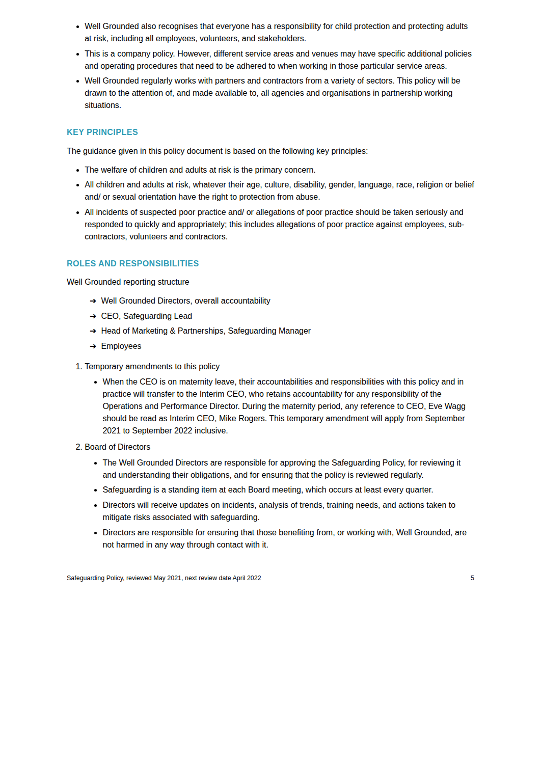Well Grounded also recognises that everyone has a responsibility for child protection and protecting adults at risk, including all employees, volunteers, and stakeholders.
This is a company policy. However, different service areas and venues may have specific additional policies and operating procedures that need to be adhered to when working in those particular service areas.
Well Grounded regularly works with partners and contractors from a variety of sectors. This policy will be drawn to the attention of, and made available to, all agencies and organisations in partnership working situations.
KEY PRINCIPLES
The guidance given in this policy document is based on the following key principles:
The welfare of children and adults at risk is the primary concern.
All children and adults at risk, whatever their age, culture, disability, gender, language, race, religion or belief and/ or sexual orientation have the right to protection from abuse.
All incidents of suspected poor practice and/ or allegations of poor practice should be taken seriously and responded to quickly and appropriately; this includes allegations of poor practice against employees, sub-contractors, volunteers and contractors.
ROLES AND RESPONSIBILITIES
Well Grounded reporting structure
Well Grounded Directors, overall accountability
CEO, Safeguarding Lead
Head of Marketing & Partnerships, Safeguarding Manager
Employees
Temporary amendments to this policy
When the CEO is on maternity leave, their accountabilities and responsibilities with this policy and in practice will transfer to the Interim CEO, who retains accountability for any responsibility of the Operations and Performance Director. During the maternity period, any reference to CEO, Eve Wagg should be read as Interim CEO, Mike Rogers. This temporary amendment will apply from September 2021 to September 2022 inclusive.
Board of Directors
The Well Grounded Directors are responsible for approving the Safeguarding Policy, for reviewing it and understanding their obligations, and for ensuring that the policy is reviewed regularly.
Safeguarding is a standing item at each Board meeting, which occurs at least every quarter.
Directors will receive updates on incidents, analysis of trends, training needs, and actions taken to mitigate risks associated with safeguarding.
Directors are responsible for ensuring that those benefiting from, or working with, Well Grounded, are not harmed in any way through contact with it.
Safeguarding Policy, reviewed May 2021, next review date April 2022 5